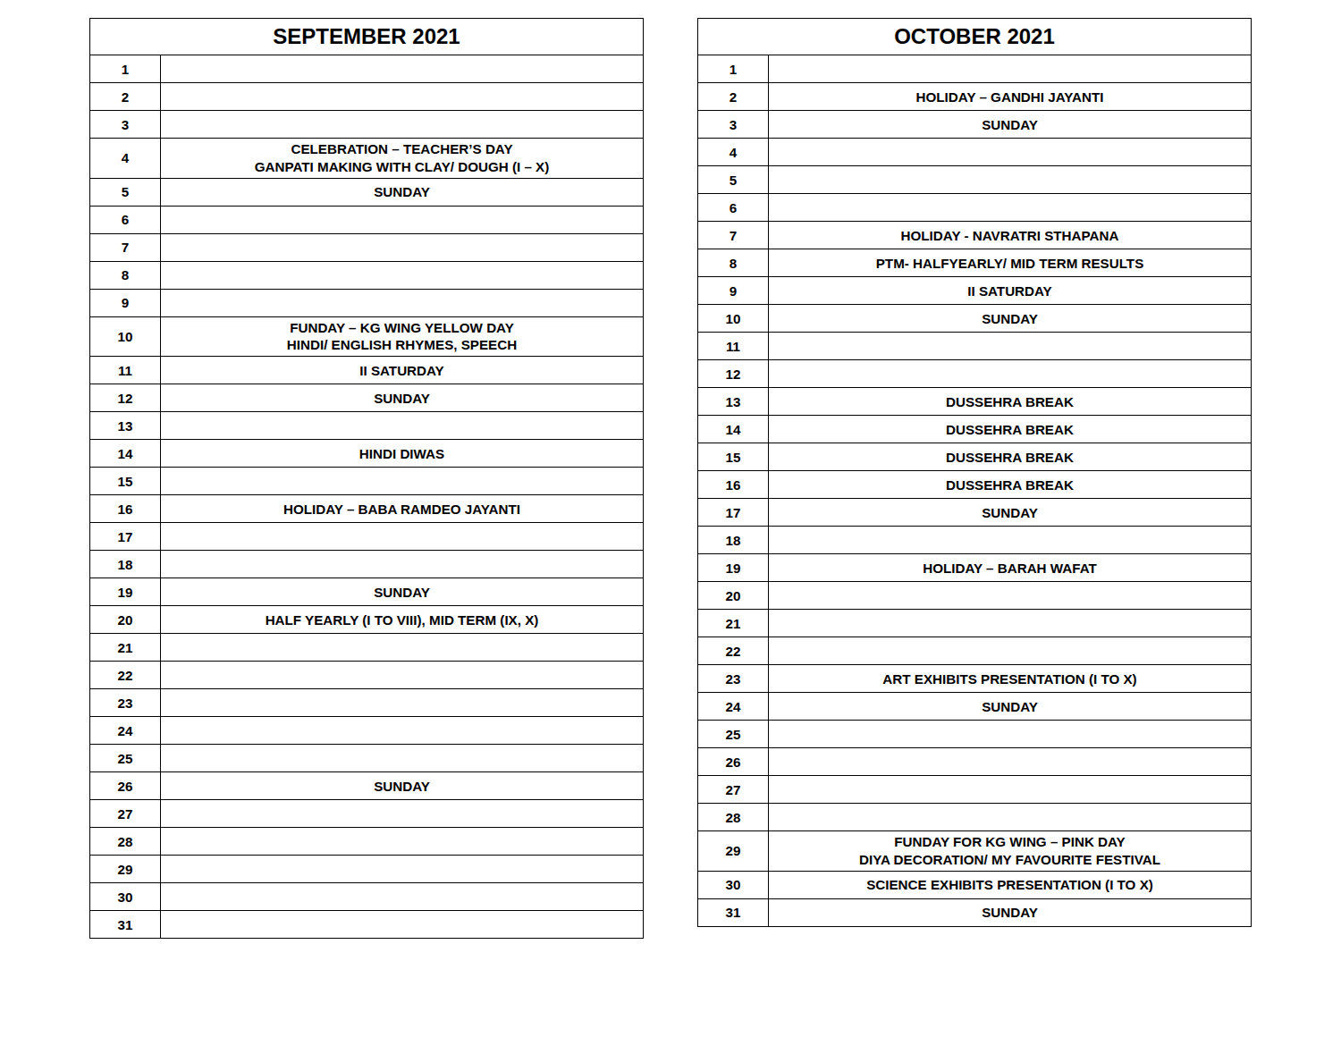| SEPTEMBER 2021 |
| 1 | |
| 2 | |
| 3 | |
| 4 | CELEBRATION – TEACHER’S DAY GANPATI MAKING WITH CLAY/ DOUGH (I – X) |
| 5 | SUNDAY |
| 6 | |
| 7 | |
| 8 | |
| 9 | |
| 10 | FUNDAY – KG WING YELLOW DAY HINDI/ ENGLISH RHYMES, SPEECH |
| 11 | II SATURDAY |
| 12 | SUNDAY |
| 13 | |
| 14 | HINDI DIWAS |
| 15 | |
| 16 | HOLIDAY – BABA RAMDEO JAYANTI |
| 17 | |
| 18 | |
| 19 | SUNDAY |
| 20 | HALF YEARLY (I TO VIII), MID TERM (IX, X) |
| 21 | |
| 22 | |
| 23 | |
| 24 | |
| 25 | |
| 26 | SUNDAY |
| 27 | |
| 28 | |
| 29 | |
| 30 | |
| 31 | |
| OCTOBER 2021 |
| 1 | |
| 2 | HOLIDAY – GANDHI JAYANTI |
| 3 | SUNDAY |
| 4 | |
| 5 | |
| 6 | |
| 7 | HOLIDAY - NAVRATRI STHAPANA |
| 8 | PTM- HALFYEARLY/ MID TERM RESULTS |
| 9 | II SATURDAY |
| 10 | SUNDAY |
| 11 | |
| 12 | |
| 13 | DUSSEHRA BREAK |
| 14 | DUSSEHRA BREAK |
| 15 | DUSSEHRA BREAK |
| 16 | DUSSEHRA BREAK |
| 17 | SUNDAY |
| 18 | |
| 19 | HOLIDAY – BARAH WAFAT |
| 20 | |
| 21 | |
| 22 | |
| 23 | ART EXHIBITS PRESENTATION (I TO X) |
| 24 | SUNDAY |
| 25 | |
| 26 | |
| 27 | |
| 28 | |
| 29 | FUNDAY FOR KG WING – PINK DAY DIYA DECORATION/ MY FAVOURITE FESTIVAL |
| 30 | SCIENCE EXHIBITS PRESENTATION (I TO X) |
| 31 | SUNDAY |